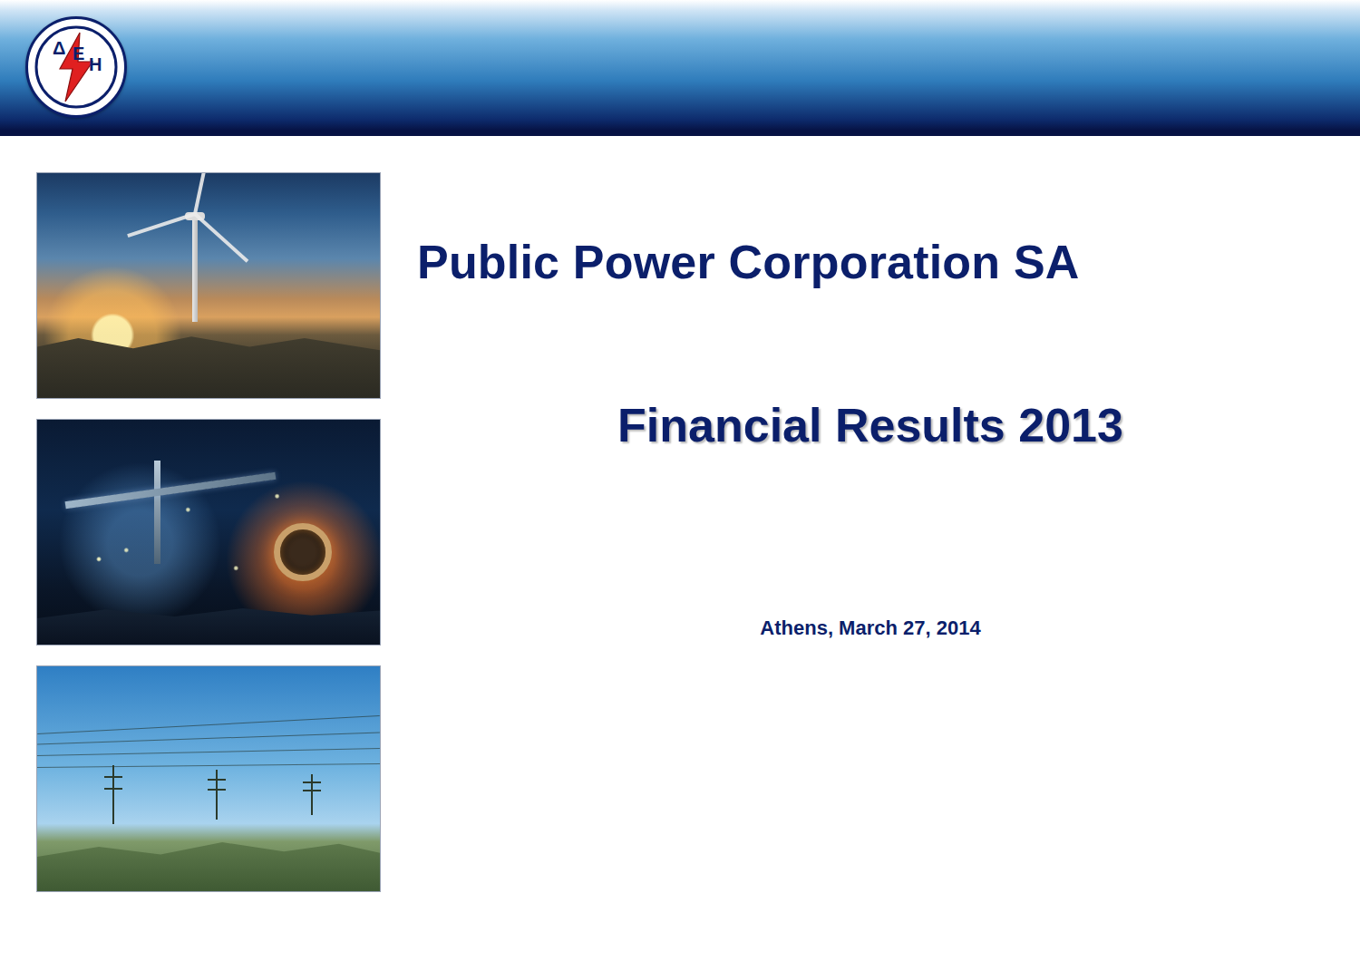Δ E H
Public Power Corporation SA
Financial Results 2013
Athens, March 27, 2014